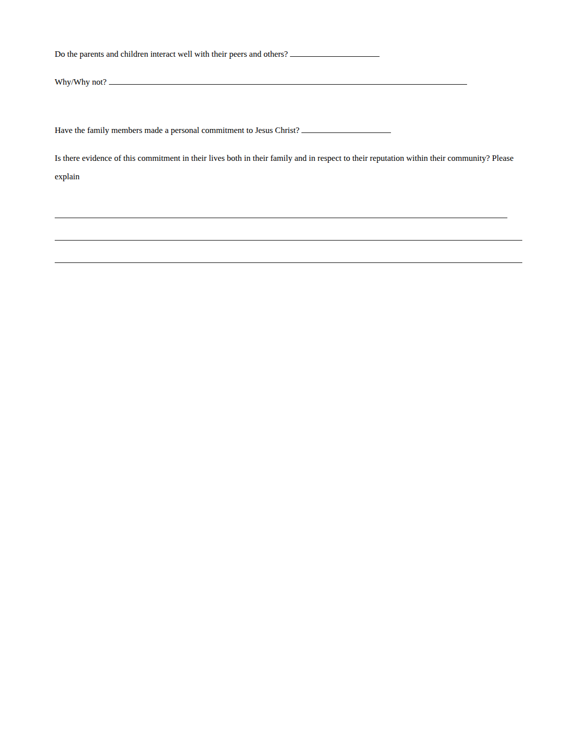Do the parents and children interact well with their peers and others?
Why/Why not?
Have the family members made a personal commitment to Jesus Christ?
Is there evidence of this commitment in their lives both in their family and in respect to their reputation within their community? Please explain